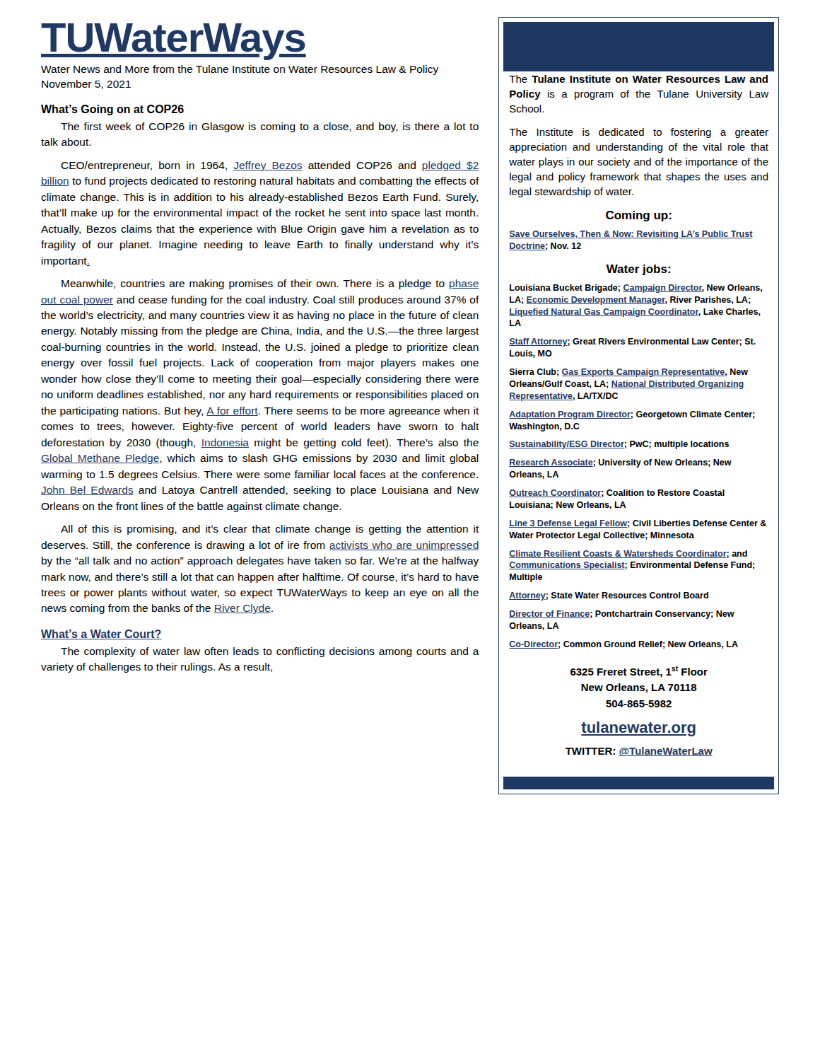TUWaterWays
Water News and More from the Tulane Institute on Water Resources Law & Policy
November 5, 2021
What’s Going on at COP26
The first week of COP26 in Glasgow is coming to a close, and boy, is there a lot to talk about.
CEO/entrepreneur, born in 1964, Jeffrey Bezos attended COP26 and pledged $2 billion to fund projects dedicated to restoring natural habitats and combatting the effects of climate change. This is in addition to his already-established Bezos Earth Fund. Surely, that’ll make up for the environmental impact of the rocket he sent into space last month. Actually, Bezos claims that the experience with Blue Origin gave him a revelation as to fragility of our planet. Imagine needing to leave Earth to finally understand why it’s important.
Meanwhile, countries are making promises of their own. There is a pledge to phase out coal power and cease funding for the coal industry. Coal still produces around 37% of the world’s electricity, and many countries view it as having no place in the future of clean energy. Notably missing from the pledge are China, India, and the U.S.—the three largest coal-burning countries in the world. Instead, the U.S. joined a pledge to prioritize clean energy over fossil fuel projects. Lack of cooperation from major players makes one wonder how close they’ll come to meeting their goal—especially considering there were no uniform deadlines established, nor any hard requirements or responsibilities placed on the participating nations. But hey, A for effort. There seems to be more agreeance when it comes to trees, however. Eighty-five percent of world leaders have sworn to halt deforestation by 2030 (though, Indonesia might be getting cold feet). There’s also the Global Methane Pledge, which aims to slash GHG emissions by 2030 and limit global warming to 1.5 degrees Celsius. There were some familiar local faces at the conference. John Bel Edwards and Latoya Cantrell attended, seeking to place Louisiana and New Orleans on the front lines of the battle against climate change.
All of this is promising, and it’s clear that climate change is getting the attention it deserves. Still, the conference is drawing a lot of ire from activists who are unimpressed by the “all talk and no action” approach delegates have taken so far. We’re at the halfway mark now, and there’s still a lot that can happen after halftime. Of course, it’s hard to have trees or power plants without water, so expect TUWaterWays to keep an eye on all the news coming from the banks of the River Clyde.
What’s a Water Court?
The complexity of water law often leads to conflicting decisions among courts and a variety of challenges to their rulings. As a result,
The Tulane Institute on Water Resources Law and Policy is a program of the Tulane University Law School.
The Institute is dedicated to fostering a greater appreciation and understanding of the vital role that water plays in our society and of the importance of the legal and policy framework that shapes the uses and legal stewardship of water.
Coming up:
Save Ourselves, Then & Now: Revisiting LA’s Public Trust Doctrine; Nov. 12
Water jobs:
Louisiana Bucket Brigade; Campaign Director, New Orleans, LA; Economic Development Manager, River Parishes, LA; Liquefied Natural Gas Campaign Coordinator, Lake Charles, LA
Staff Attorney; Great Rivers Environmental Law Center; St. Louis, MO
Sierra Club; Gas Exports Campaign Representative, New Orleans/Gulf Coast, LA; National Distributed Organizing Representative, LA/TX/DC
Adaptation Program Director; Georgetown Climate Center; Washington, D.C
Sustainability/ESG Director; PwC; multiple locations
Research Associate; University of New Orleans; New Orleans, LA
Outreach Coordinator; Coalition to Restore Coastal Louisiana; New Orleans, LA
Line 3 Defense Legal Fellow; Civil Liberties Defense Center & Water Protector Legal Collective; Minnesota
Climate Resilient Coasts & Watersheds Coordinator; and Communications Specialist; Environmental Defense Fund; Multiple
Attorney; State Water Resources Control Board
Director of Finance; Pontchartrain Conservancy; New Orleans, LA
Co-Director; Common Ground Relief; New Orleans, LA
6325 Freret Street, 1st Floor
New Orleans, LA 70118
504-865-5982 tulanewater.org TWITTER: @TulaneWaterLaw